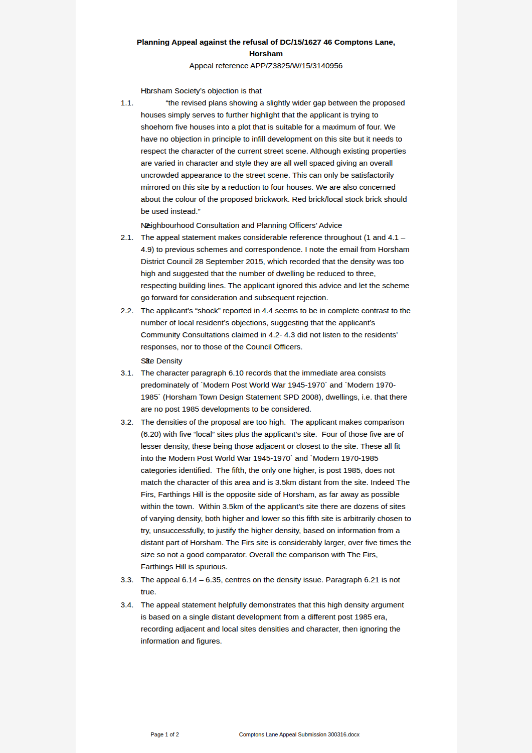Planning Appeal against the refusal of DC/15/1627 46 Comptons Lane, Horsham
Appeal reference APP/Z3825/W/15/3140956
Horsham Society’s objection is that
“the revised plans showing a slightly wider gap between the proposed houses simply serves to further highlight that the applicant is trying to shoehorn five houses into a plot that is suitable for a maximum of four. We have no objection in principle to infill development on this site but it needs to respect the character of the current street scene. Although existing properties are varied in character and style they are all well spaced giving an overall uncrowded appearance to the street scene. This can only be satisfactorily mirrored on this site by a reduction to four houses. We are also concerned about the colour of the proposed brickwork. Red brick/local stock brick should be used instead.”
Neighbourhood Consultation and Planning Officers’ Advice
The appeal statement makes considerable reference throughout (1 and 4.1 – 4.9) to previous schemes and correspondence. I note the email from Horsham District Council 28 September 2015, which recorded that the density was too high and suggested that the number of dwelling be reduced to three, respecting building lines. The applicant ignored this advice and let the scheme go forward for consideration and subsequent rejection.
The applicant’s “shock” reported in 4.4 seems to be in complete contrast to the number of local resident’s objections, suggesting that the applicant’s Community Consultations claimed in 4.2- 4.3 did not listen to the residents’ responses, nor to those of the Council Officers.
Site Density
The character paragraph 6.10 records that the immediate area consists predominately of `Modern Post World War 1945-1970` and `Modern 1970-1985` (Horsham Town Design Statement SPD 2008), dwellings, i.e. that there are no post 1985 developments to be considered.
The densities of the proposal are too high. The applicant makes comparison (6.20) with five “local” sites plus the applicant’s site. Four of those five are of lesser density, these being those adjacent or closest to the site. These all fit into the Modern Post World War 1945-1970` and `Modern 1970-1985 categories identified. The fifth, the only one higher, is post 1985, does not match the character of this area and is 3.5km distant from the site. Indeed The Firs, Farthings Hill is the opposite side of Horsham, as far away as possible within the town. Within 3.5km of the applicant’s site there are dozens of sites of varying density, both higher and lower so this fifth site is arbitrarily chosen to try, unsuccessfully, to justify the higher density, based on information from a distant part of Horsham. The Firs site is considerably larger, over five times the size so not a good comparator. Overall the comparison with The Firs, Farthings Hill is spurious.
The appeal 6.14 – 6.35, centres on the density issue. Paragraph 6.21 is not true.
The appeal statement helpfully demonstrates that this high density argument is based on a single distant development from a different post 1985 era, recording adjacent and local sites densities and character, then ignoring the information and figures.
Page 1 of 2 Comptons Lane Appeal Submission 300316.docx